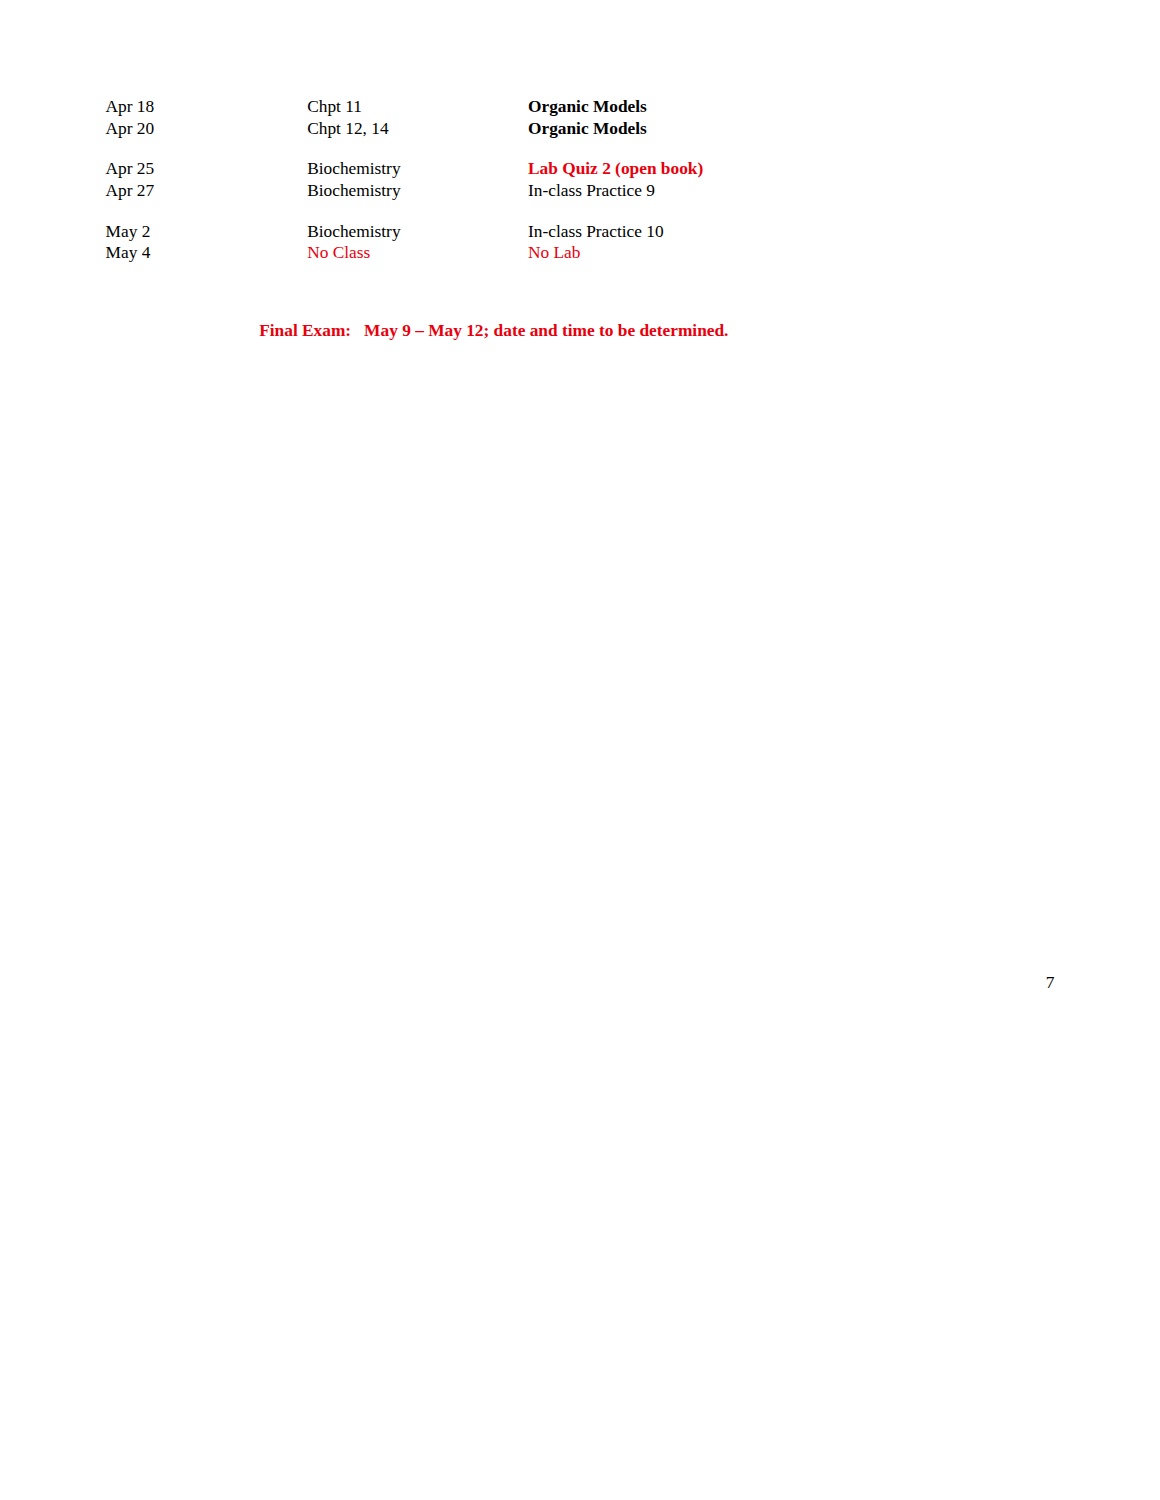| Apr 18 | Chpt 11 | Organic Models |
| Apr 20 | Chpt 12, 14 | Organic Models |
| Apr 25 | Biochemistry | Lab Quiz 2 (open book) |
| Apr 27 | Biochemistry | In-class Practice 9 |
| May 2 | Biochemistry | In-class Practice 10 |
| May 4 | No Class | No Lab |
Final Exam: May 9 – May 12; date and time to be determined.
7